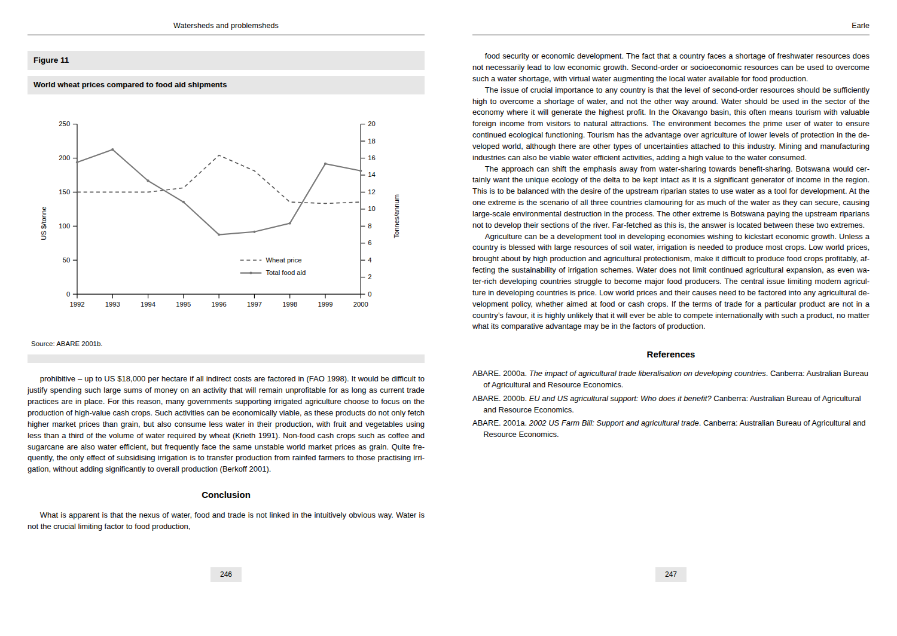Watersheds and problemsheds
Figure 11
World wheat prices compared to food aid shipments
0 50 100 150 200 250 0 2 4 6 8 10 12 14 16 18 20 1992 1993 1994 1995 1996 1997 1998 1999 2000 US $/tonne Tonnes/annum Wheat price Total food aid
Source: ABARE 2001b.
prohibitive – up to US $18,000 per hectare if all indirect costs are factored in (FAO 1998). It would be difficult to justify spending such large sums of money on an activity that will remain unprofitable for as long as current trade practices are in place. For this reason, many governments supporting irrigated agriculture choose to focus on the production of high-value cash crops. Such activities can be economically viable, as these products do not only fetch higher market prices than grain, but also consume less water in their production, with fruit and vegetables using less than a third of the volume of water required by wheat (Krieth 1991). Non-food cash crops such as coffee and sugarcane are also water efficient, but frequently face the same unstable world market prices as grain. Quite frequently, the only effect of subsidising irrigation is to transfer production from rainfed farmers to those practising irrigation, without adding significantly to overall production (Berkoff 2001).
Conclusion
What is apparent is that the nexus of water, food and trade is not linked in the intuitively obvious way. Water is not the crucial limiting factor to food production,
246
Earle
food security or economic development. The fact that a country faces a shortage of freshwater resources does not necessarily lead to low economic growth. Second-order or socioeconomic resources can be used to overcome such a water shortage, with virtual water augmenting the local water available for food production.
The issue of crucial importance to any country is that the level of second-order resources should be sufficiently high to overcome a shortage of water, and not the other way around. Water should be used in the sector of the economy where it will generate the highest profit. In the Okavango basin, this often means tourism with valuable foreign income from visitors to natural attractions. The environment becomes the prime user of water to ensure continued ecological functioning. Tourism has the advantage over agriculture of lower levels of protection in the developed world, although there are other types of uncertainties attached to this industry. Mining and manufacturing industries can also be viable water efficient activities, adding a high value to the water consumed.
The approach can shift the emphasis away from water-sharing towards benefit-sharing. Botswana would certainly want the unique ecology of the delta to be kept intact as it is a significant generator of income in the region. This is to be balanced with the desire of the upstream riparian states to use water as a tool for development. At the one extreme is the scenario of all three countries clamouring for as much of the water as they can secure, causing large-scale environmental destruction in the process. The other extreme is Botswana paying the upstream riparians not to develop their sections of the river. Far-fetched as this is, the answer is located between these two extremes.
Agriculture can be a development tool in developing economies wishing to kickstart economic growth. Unless a country is blessed with large resources of soil water, irrigation is needed to produce most crops. Low world prices, brought about by high production and agricultural protectionism, make it difficult to produce food crops profitably, affecting the sustainability of irrigation schemes. Water does not limit continued agricultural expansion, as even water-rich developing countries struggle to become major food producers. The central issue limiting modern agriculture in developing countries is price. Low world prices and their causes need to be factored into any agricultural development policy, whether aimed at food or cash crops. If the terms of trade for a particular product are not in a country’s favour, it is highly unlikely that it will ever be able to compete internationally with such a product, no matter what its comparative advantage may be in the factors of production.
References
ABARE. 2000a. The impact of agricultural trade liberalisation on developing countries. Canberra: Australian Bureau of Agricultural and Resource Economics.
ABARE. 2000b. EU and US agricultural support: Who does it benefit? Canberra: Australian Bureau of Agricultural and Resource Economics.
ABARE. 2001a. 2002 US Farm Bill: Support and agricultural trade. Canberra: Australian Bureau of Agricultural and Resource Economics.
247